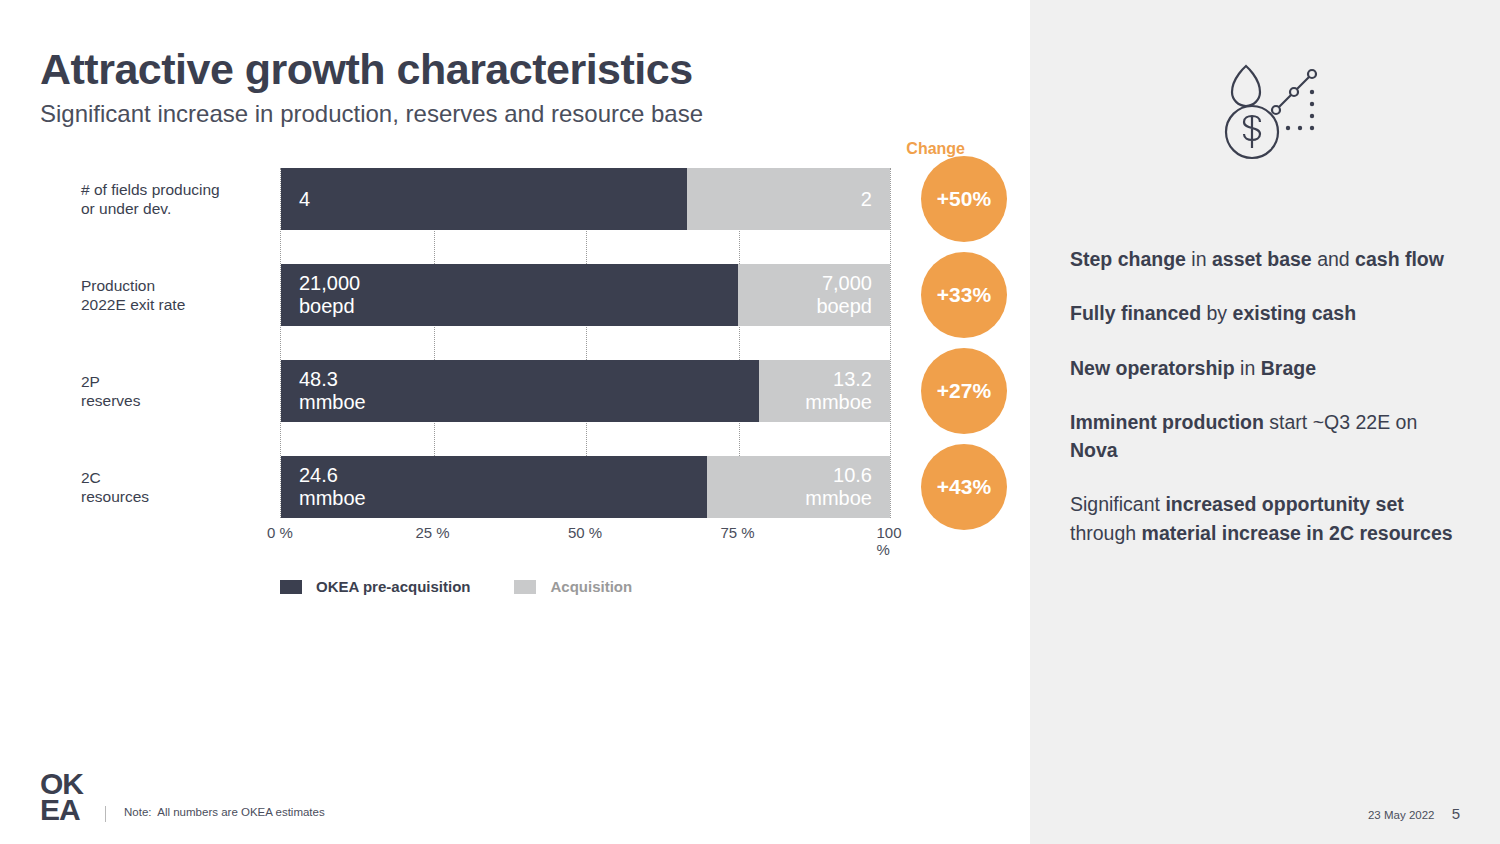Attractive growth characteristics
Significant increase in production, reserves and resource base
Change
# of fields producing
or under dev.
4
2
+50%
Production
2022E exit rate
21,000
boepd
7,000
boepd
+33%
2P
reserves
48.3
mmboe
13.2
mmboe
+27%
2C
resources
24.6
mmboe
10.6
mmboe
+43%
0 % 25 % 50 % 75 % 100 %
OKEA pre-acquisition Acquisition
OKEA
Note: All numbers are OKEA estimates
Step change in asset base and cash flow
Fully financed by existing cash
New operatorship in Brage
Imminent production start ~Q3 22E on Nova
Significant increased opportunity set through material increase in 2C resources
23 May 2022 5